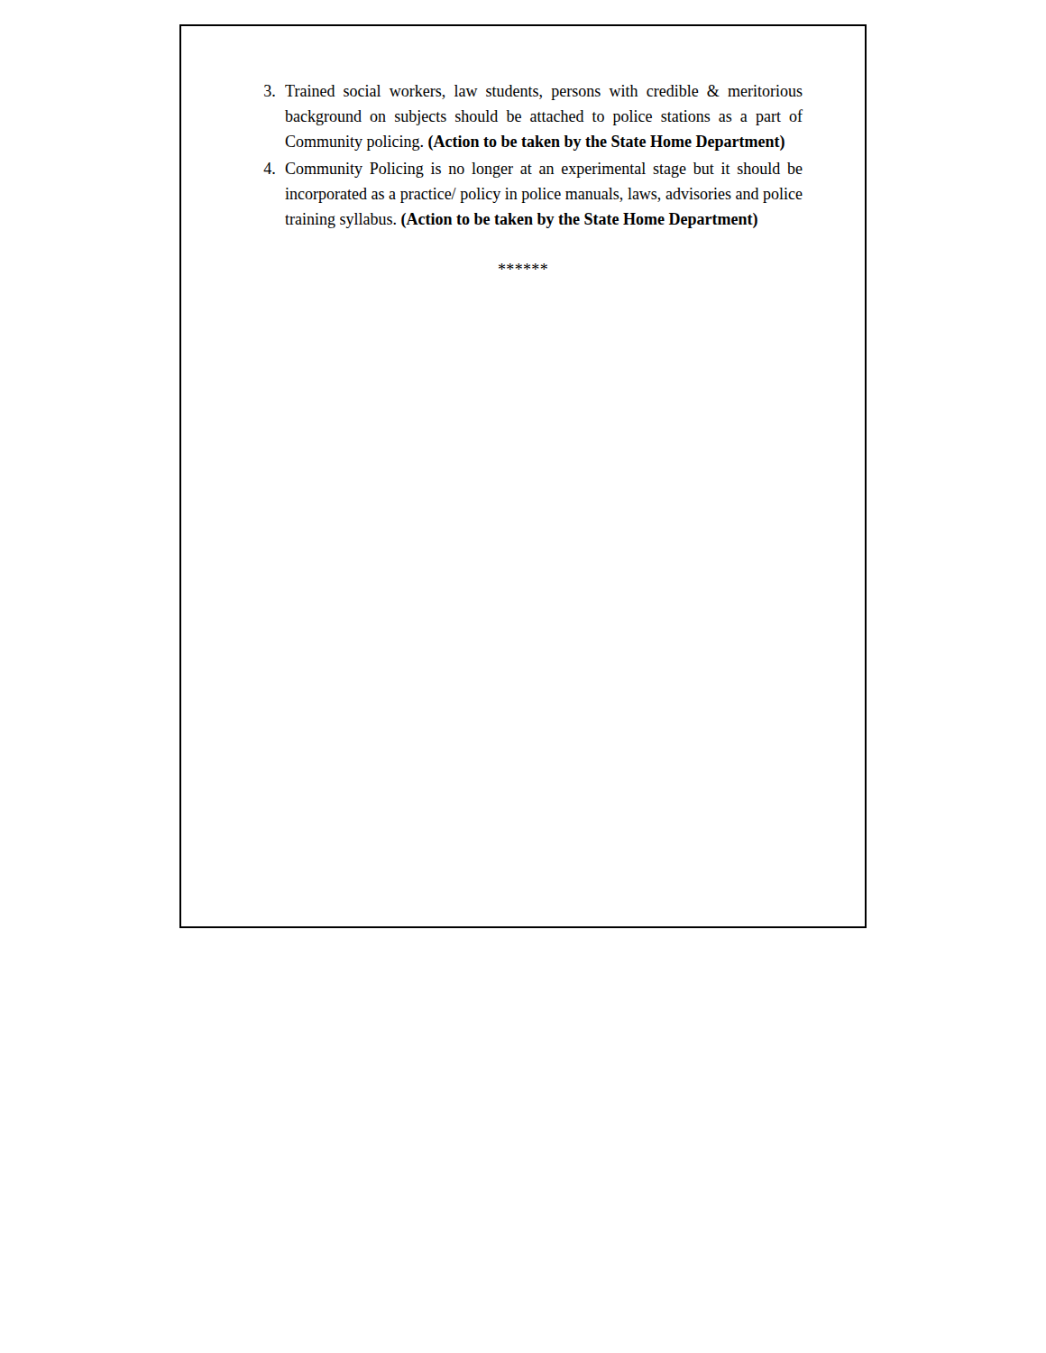Trained social workers, law students, persons with credible & meritorious background on subjects should be attached to police stations as a part of Community policing. (Action to be taken by the State Home Department)
Community Policing is no longer at an experimental stage but it should be incorporated as a practice/ policy in police manuals, laws, advisories and police training syllabus. (Action to be taken by the State Home Department)
******